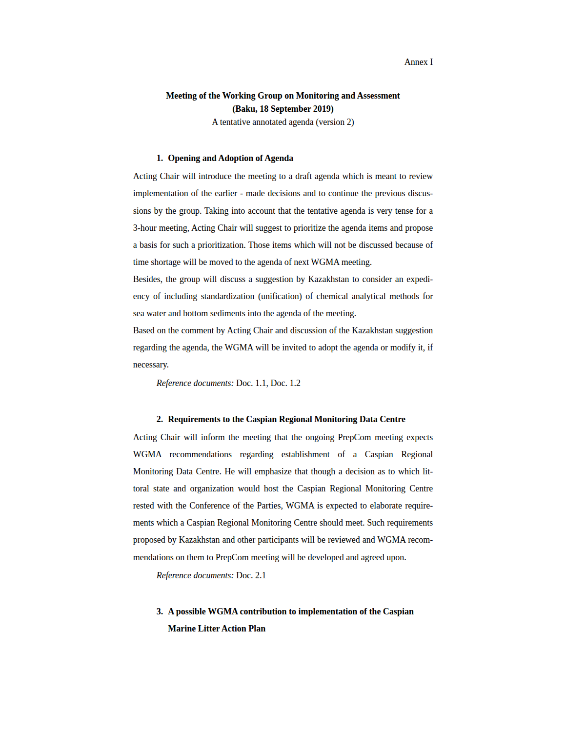Annex I
Meeting of the Working Group on Monitoring and Assessment (Baku, 18 September 2019) A tentative annotated agenda (version 2)
1. Opening and Adoption of Agenda
Acting Chair will introduce the meeting to a draft agenda which is meant to review implementation of the earlier - made decisions and to continue the previous discussions by the group. Taking into account that the tentative agenda is very tense for a 3-hour meeting, Acting Chair will suggest to prioritize the agenda items and propose a basis for such a prioritization. Those items which will not be discussed because of time shortage will be moved to the agenda of next WGMA meeting.
Besides, the group will discuss a suggestion by Kazakhstan to consider an expediency of including standardization (unification) of chemical analytical methods for sea water and bottom sediments into the agenda of the meeting.
Based on the comment by Acting Chair and discussion of the Kazakhstan suggestion regarding the agenda, the WGMA will be invited to adopt the agenda or modify it, if necessary.
Reference documents: Doc. 1.1, Doc. 1.2
2. Requirements to the Caspian Regional Monitoring Data Centre
Acting Chair will inform the meeting that the ongoing PrepCom meeting expects WGMA recommendations regarding establishment of a Caspian Regional Monitoring Data Centre. He will emphasize that though a decision as to which littoral state and organization would host the Caspian Regional Monitoring Centre rested with the Conference of the Parties, WGMA is expected to elaborate requirements which a Caspian Regional Monitoring Centre should meet. Such requirements proposed by Kazakhstan and other participants will be reviewed and WGMA recommendations on them to PrepCom meeting will be developed and agreed upon.
Reference documents: Doc. 2.1
3. A possible WGMA contribution to implementation of the Caspian Marine Litter Action Plan